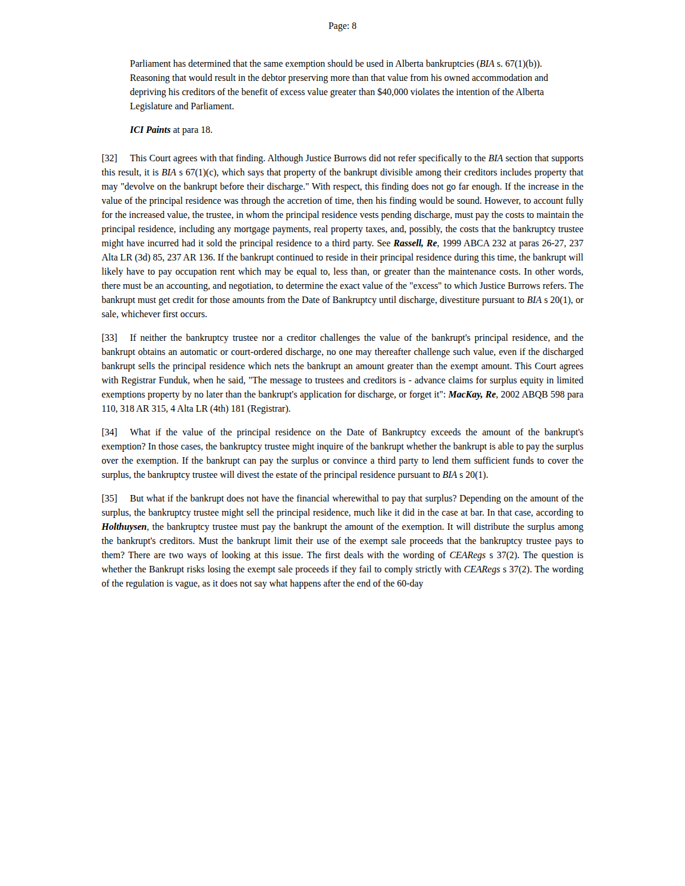Page: 8
Parliament has determined that the same exemption should be used in Alberta bankruptcies (BIA s. 67(1)(b)). Reasoning that would result in the debtor preserving more than that value from his owned accommodation and depriving his creditors of the benefit of excess value greater than $40,000 violates the intention of the Alberta Legislature and Parliament.
ICI Paints at para 18.
[32] This Court agrees with that finding. Although Justice Burrows did not refer specifically to the BIA section that supports this result, it is BIA s 67(1)(c), which says that property of the bankrupt divisible among their creditors includes property that may "devolve on the bankrupt before their discharge." With respect, this finding does not go far enough. If the increase in the value of the principal residence was through the accretion of time, then his finding would be sound. However, to account fully for the increased value, the trustee, in whom the principal residence vests pending discharge, must pay the costs to maintain the principal residence, including any mortgage payments, real property taxes, and, possibly, the costs that the bankruptcy trustee might have incurred had it sold the principal residence to a third party. See Rassell, Re, 1999 ABCA 232 at paras 26-27, 237 Alta LR (3d) 85, 237 AR 136. If the bankrupt continued to reside in their principal residence during this time, the bankrupt will likely have to pay occupation rent which may be equal to, less than, or greater than the maintenance costs. In other words, there must be an accounting, and negotiation, to determine the exact value of the "excess" to which Justice Burrows refers. The bankrupt must get credit for those amounts from the Date of Bankruptcy until discharge, divestiture pursuant to BIA s 20(1), or sale, whichever first occurs.
[33] If neither the bankruptcy trustee nor a creditor challenges the value of the bankrupt's principal residence, and the bankrupt obtains an automatic or court-ordered discharge, no one may thereafter challenge such value, even if the discharged bankrupt sells the principal residence which nets the bankrupt an amount greater than the exempt amount. This Court agrees with Registrar Funduk, when he said, "The message to trustees and creditors is - advance claims for surplus equity in limited exemptions property by no later than the bankrupt's application for discharge, or forget it": MacKay, Re, 2002 ABQB 598 para 110, 318 AR 315, 4 Alta LR (4th) 181 (Registrar).
[34] What if the value of the principal residence on the Date of Bankruptcy exceeds the amount of the bankrupt's exemption? In those cases, the bankruptcy trustee might inquire of the bankrupt whether the bankrupt is able to pay the surplus over the exemption. If the bankrupt can pay the surplus or convince a third party to lend them sufficient funds to cover the surplus, the bankruptcy trustee will divest the estate of the principal residence pursuant to BIA s 20(1).
[35] But what if the bankrupt does not have the financial wherewithal to pay that surplus? Depending on the amount of the surplus, the bankruptcy trustee might sell the principal residence, much like it did in the case at bar. In that case, according to Holthuysen, the bankruptcy trustee must pay the bankrupt the amount of the exemption. It will distribute the surplus among the bankrupt's creditors. Must the bankrupt limit their use of the exempt sale proceeds that the bankruptcy trustee pays to them? There are two ways of looking at this issue. The first deals with the wording of CEARegs s 37(2). The question is whether the Bankrupt risks losing the exempt sale proceeds if they fail to comply strictly with CEARegs s 37(2). The wording of the regulation is vague, as it does not say what happens after the end of the 60-day